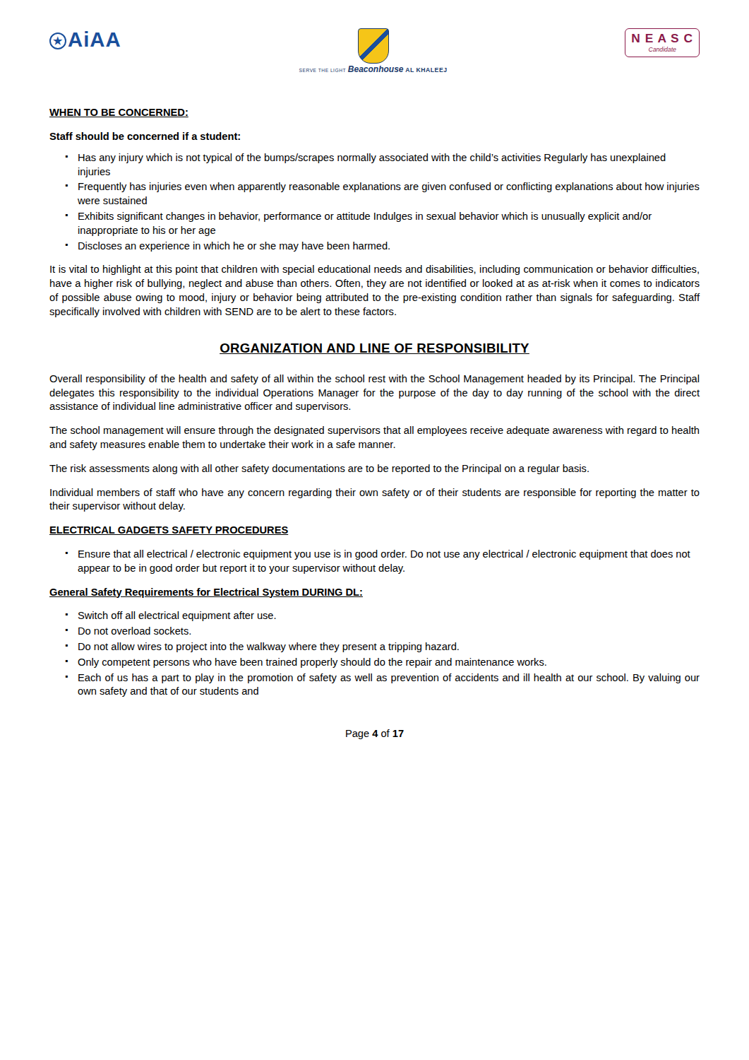★AiAA
SERVE THE LIGHT Beaconhouse AL KHALEEJ
N E A S C Candidate
WHEN TO BE CONCERNED:
Staff should be concerned if a student:
Has any injury which is not typical of the bumps/scrapes normally associated with the child’s activities Regularly has unexplained injuries
Frequently has injuries even when apparently reasonable explanations are given confused or conflicting explanations about how injuries were sustained
Exhibits significant changes in behavior, performance or attitude Indulges in sexual behavior which is unusually explicit and/or inappropriate to his or her age
Discloses an experience in which he or she may have been harmed.
It is vital to highlight at this point that children with special educational needs and disabilities, including communication or behavior difficulties, have a higher risk of bullying, neglect and abuse than others. Often, they are not identified or looked at as at-risk when it comes to indicators of possible abuse owing to mood, injury or behavior being attributed to the pre-existing condition rather than signals for safeguarding. Staff specifically involved with children with SEND are to be alert to these factors.
ORGANIZATION AND LINE OF RESPONSIBILITY
Overall responsibility of the health and safety of all within the school rest with the School Management headed by its Principal. The Principal delegates this responsibility to the individual Operations Manager for the purpose of the day to day running of the school with the direct assistance of individual line administrative officer and supervisors.
The school management will ensure through the designated supervisors that all employees receive adequate awareness with regard to health and safety measures enable them to undertake their work in a safe manner.
The risk assessments along with all other safety documentations are to be reported to the Principal on a regular basis.
Individual members of staff who have any concern regarding their own safety or of their students are responsible for reporting the matter to their supervisor without delay.
ELECTRICAL GADGETS SAFETY PROCEDURES
Ensure that all electrical / electronic equipment you use is in good order. Do not use any electrical / electronic equipment that does not appear to be in good order but report it to your supervisor without delay.
General Safety Requirements for Electrical System DURING DL:
Switch off all electrical equipment after use.
Do not overload sockets.
Do not allow wires to project into the walkway where they present a tripping hazard.
Only competent persons who have been trained properly should do the repair and maintenance works.
Each of us has a part to play in the promotion of safety as well as prevention of accidents and ill health at our school. By valuing our own safety and that of our students and
Page 4 of 17